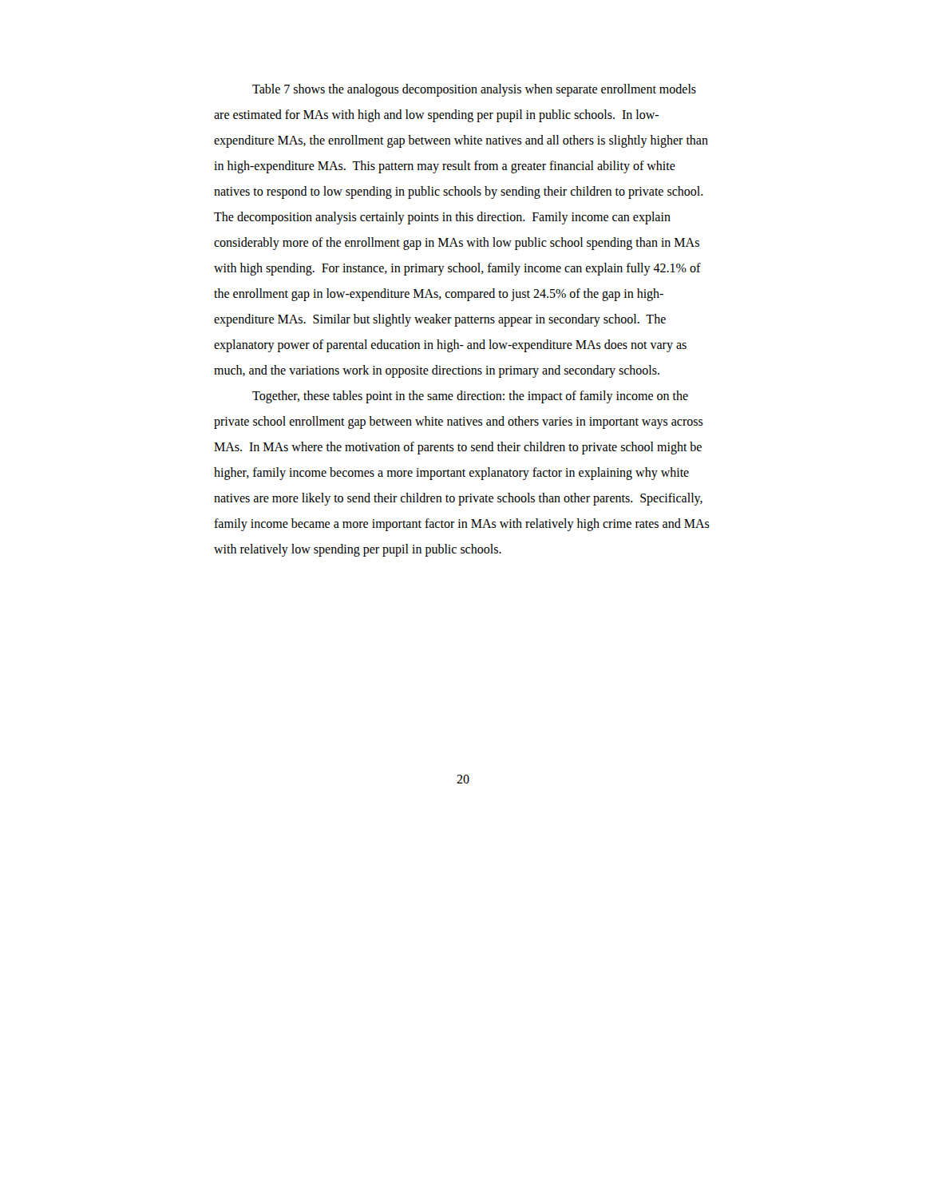Table 7 shows the analogous decomposition analysis when separate enrollment models are estimated for MAs with high and low spending per pupil in public schools. In low-expenditure MAs, the enrollment gap between white natives and all others is slightly higher than in high-expenditure MAs. This pattern may result from a greater financial ability of white natives to respond to low spending in public schools by sending their children to private school. The decomposition analysis certainly points in this direction. Family income can explain considerably more of the enrollment gap in MAs with low public school spending than in MAs with high spending. For instance, in primary school, family income can explain fully 42.1% of the enrollment gap in low-expenditure MAs, compared to just 24.5% of the gap in high-expenditure MAs. Similar but slightly weaker patterns appear in secondary school. The explanatory power of parental education in high- and low-expenditure MAs does not vary as much, and the variations work in opposite directions in primary and secondary schools.
Together, these tables point in the same direction: the impact of family income on the private school enrollment gap between white natives and others varies in important ways across MAs. In MAs where the motivation of parents to send their children to private school might be higher, family income becomes a more important explanatory factor in explaining why white natives are more likely to send their children to private schools than other parents. Specifically, family income became a more important factor in MAs with relatively high crime rates and MAs with relatively low spending per pupil in public schools.
20